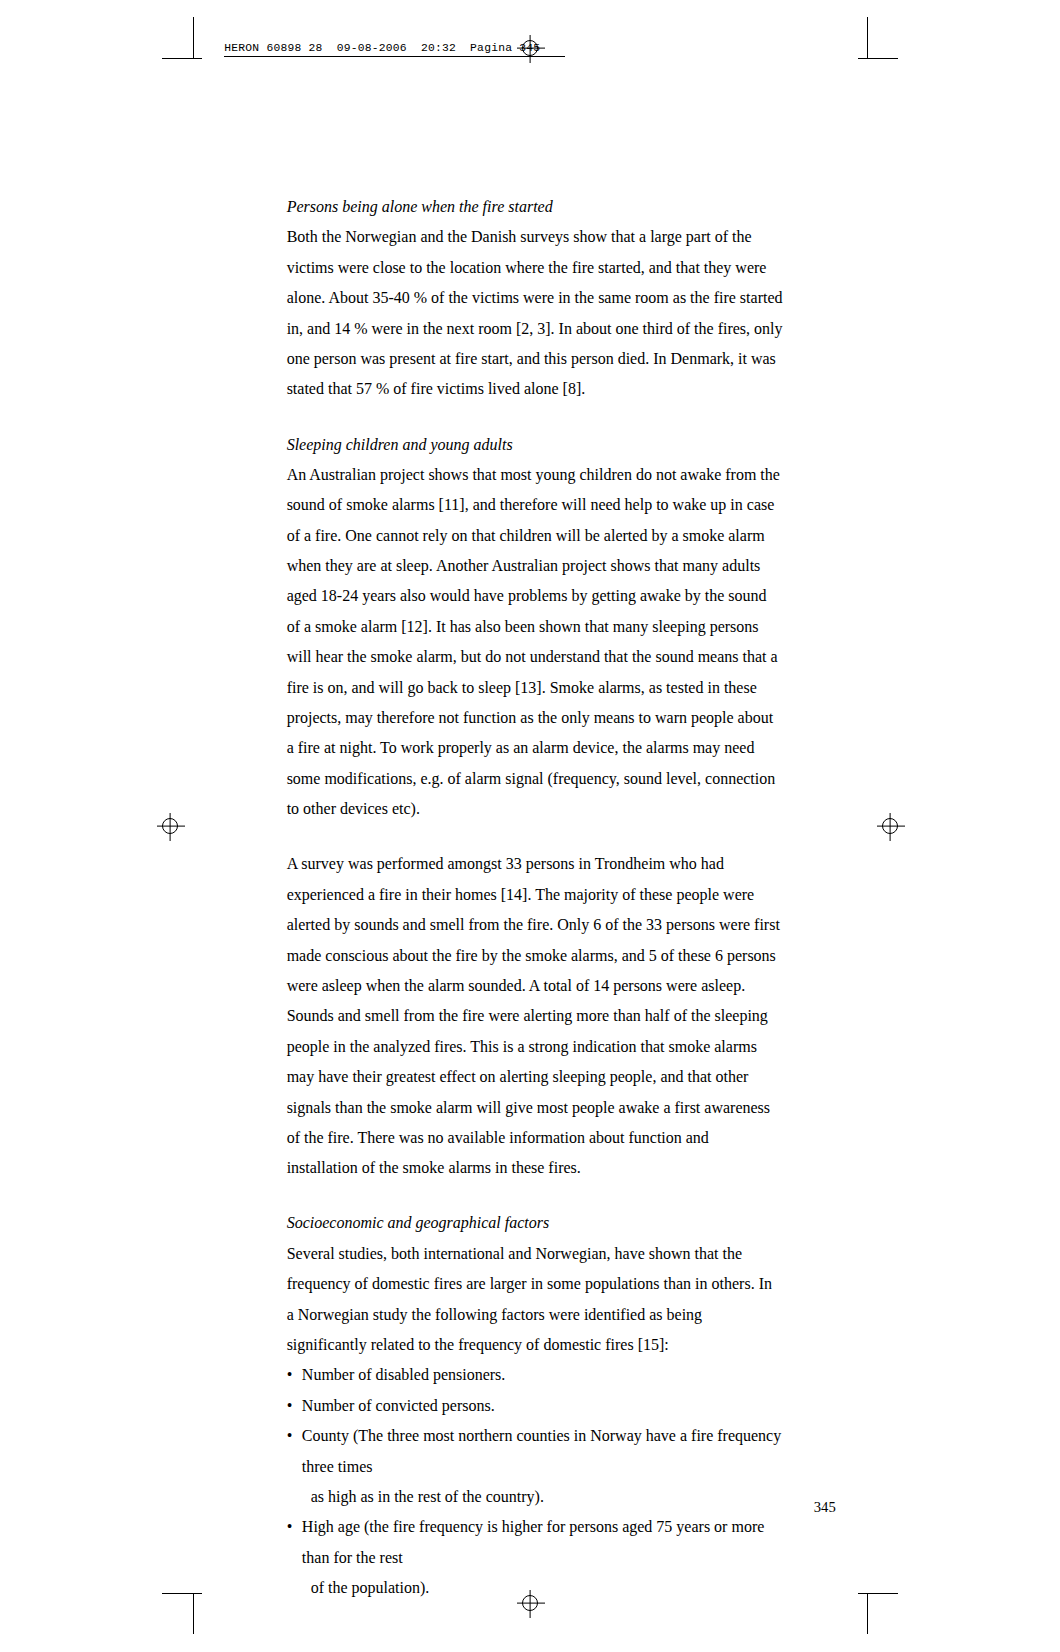HERON 60898 28 09-08-2006 20:32 Pagina 345
Persons being alone when the fire started
Both the Norwegian and the Danish surveys show that a large part of the victims were close to the location where the fire started, and that they were alone. About 35-40 % of the victims were in the same room as the fire started in, and 14 % were in the next room [2, 3]. In about one third of the fires, only one person was present at fire start, and this person died. In Denmark, it was stated that 57 % of fire victims lived alone [8].
Sleeping children and young adults
An Australian project shows that most young children do not awake from the sound of smoke alarms [11], and therefore will need help to wake up in case of a fire. One cannot rely on that children will be alerted by a smoke alarm when they are at sleep. Another Australian project shows that many adults aged 18-24 years also would have problems by getting awake by the sound of a smoke alarm [12]. It has also been shown that many sleeping persons will hear the smoke alarm, but do not understand that the sound means that a fire is on, and will go back to sleep [13]. Smoke alarms, as tested in these projects, may therefore not function as the only means to warn people about a fire at night. To work properly as an alarm device, the alarms may need some modifications, e.g. of alarm signal (frequency, sound level, connection to other devices etc).
A survey was performed amongst 33 persons in Trondheim who had experienced a fire in their homes [14]. The majority of these people were alerted by sounds and smell from the fire. Only 6 of the 33 persons were first made conscious about the fire by the smoke alarms, and 5 of these 6 persons were asleep when the alarm sounded. A total of 14 persons were asleep. Sounds and smell from the fire were alerting more than half of the sleeping people in the analyzed fires. This is a strong indication that smoke alarms may have their greatest effect on alerting sleeping people, and that other signals than the smoke alarm will give most people awake a first awareness of the fire. There was no available information about function and installation of the smoke alarms in these fires.
Socioeconomic and geographical factors
Several studies, both international and Norwegian, have shown that the frequency of domestic fires are larger in some populations than in others. In a Norwegian study the following factors were identified as being significantly related to the frequency of domestic fires [15]:
Number of disabled pensioners.
Number of convicted persons.
County (The three most northern counties in Norway have a fire frequency three timesas high as in the rest of the country).
High age (the fire frequency is higher for persons aged 75 years or more than for the restof the population).
345